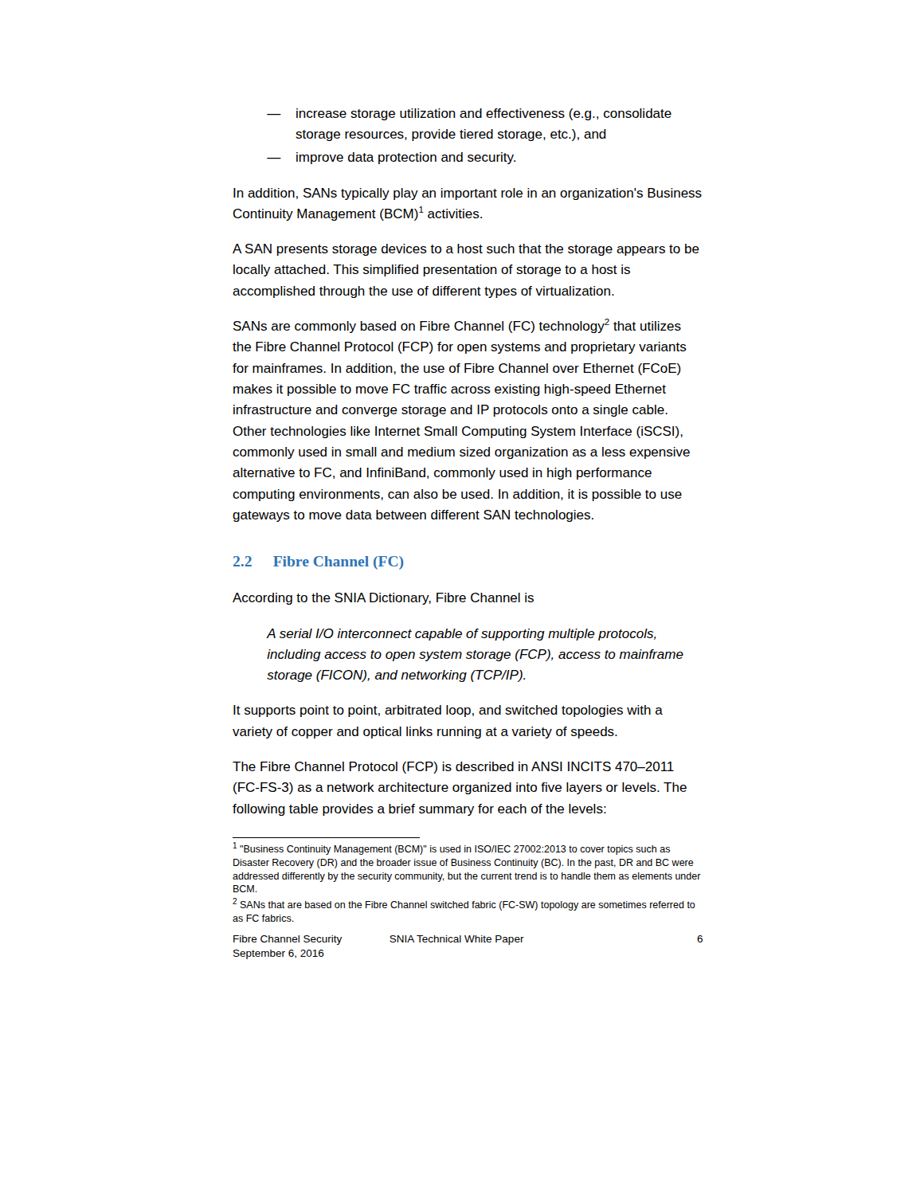increase storage utilization and effectiveness (e.g., consolidate storage resources, provide tiered storage, etc.), and
improve data protection and security.
In addition, SANs typically play an important role in an organization's Business Continuity Management (BCM)1 activities.
A SAN presents storage devices to a host such that the storage appears to be locally attached. This simplified presentation of storage to a host is accomplished through the use of different types of virtualization.
SANs are commonly based on Fibre Channel (FC) technology2 that utilizes the Fibre Channel Protocol (FCP) for open systems and proprietary variants for mainframes. In addition, the use of Fibre Channel over Ethernet (FCoE) makes it possible to move FC traffic across existing high-speed Ethernet infrastructure and converge storage and IP protocols onto a single cable. Other technologies like Internet Small Computing System Interface (iSCSI), commonly used in small and medium sized organization as a less expensive alternative to FC, and InfiniBand, commonly used in high performance computing environments, can also be used. In addition, it is possible to use gateways to move data between different SAN technologies.
2.2 Fibre Channel (FC)
According to the SNIA Dictionary, Fibre Channel is
A serial I/O interconnect capable of supporting multiple protocols, including access to open system storage (FCP), access to mainframe storage (FICON), and networking (TCP/IP).
It supports point to point, arbitrated loop, and switched topologies with a variety of copper and optical links running at a variety of speeds.
The Fibre Channel Protocol (FCP) is described in ANSI INCITS 470–2011 (FC-FS-3) as a network architecture organized into five layers or levels. The following table provides a brief summary for each of the levels:
1 "Business Continuity Management (BCM)" is used in ISO/IEC 27002:2013 to cover topics such as Disaster Recovery (DR) and the broader issue of Business Continuity (BC). In the past, DR and BC were addressed differently by the security community, but the current trend is to handle them as elements under BCM.
2 SANs that are based on the Fibre Channel switched fabric (FC-SW) topology are sometimes referred to as FC fabrics.
Fibre Channel Security
September 6, 2016
SNIA Technical White Paper
6